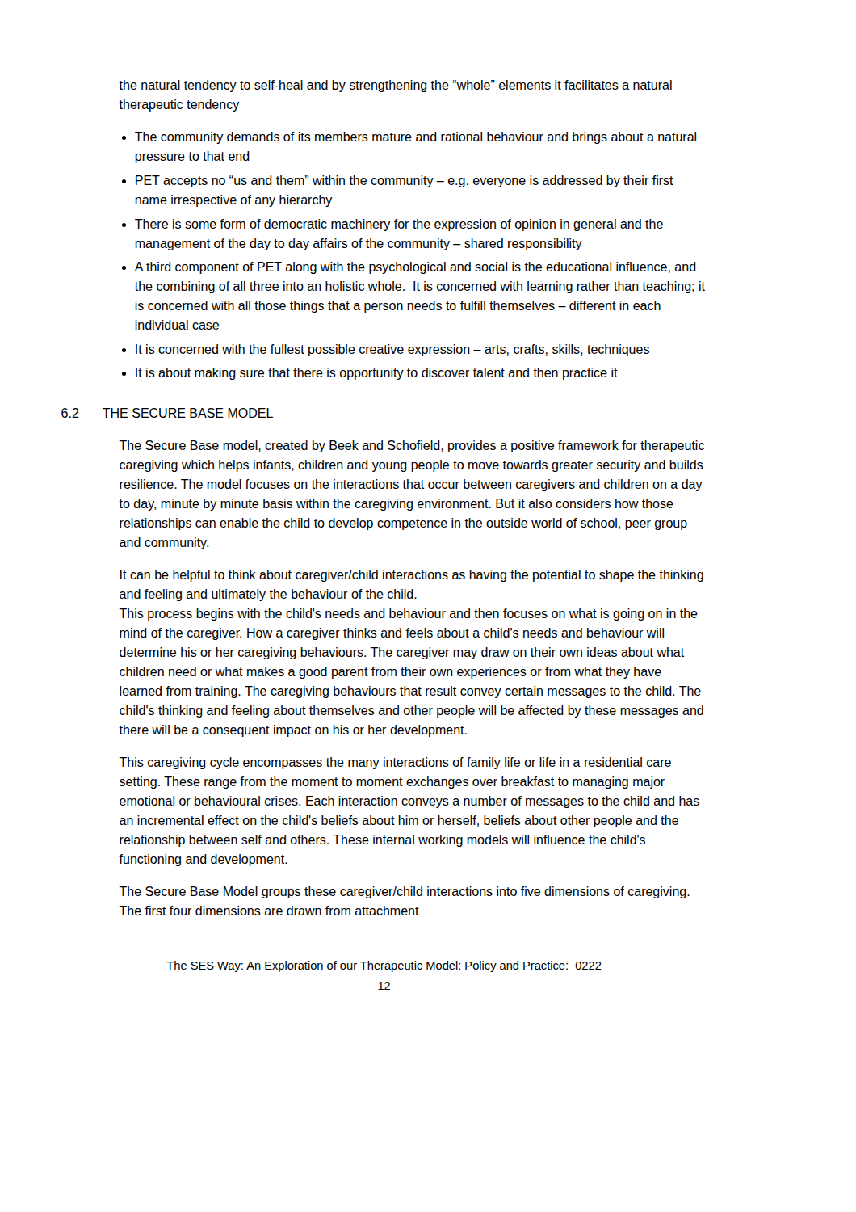the natural tendency to self-heal and by strengthening the “whole” elements it facilitates a natural therapeutic tendency
The community demands of its members mature and rational behaviour and brings about a natural pressure to that end
PET accepts no “us and them” within the community – e.g. everyone is addressed by their first name irrespective of any hierarchy
There is some form of democratic machinery for the expression of opinion in general and the management of the day to day affairs of the community – shared responsibility
A third component of PET along with the psychological and social is the educational influence, and the combining of all three into an holistic whole. It is concerned with learning rather than teaching; it is concerned with all those things that a person needs to fulfill themselves – different in each individual case
It is concerned with the fullest possible creative expression – arts, crafts, skills, techniques
It is about making sure that there is opportunity to discover talent and then practice it
6.2 THE SECURE BASE MODEL
The Secure Base model, created by Beek and Schofield, provides a positive framework for therapeutic caregiving which helps infants, children and young people to move towards greater security and builds resilience. The model focuses on the interactions that occur between caregivers and children on a day to day, minute by minute basis within the caregiving environment. But it also considers how those relationships can enable the child to develop competence in the outside world of school, peer group and community.
It can be helpful to think about caregiver/child interactions as having the potential to shape the thinking and feeling and ultimately the behaviour of the child.
This process begins with the child's needs and behaviour and then focuses on what is going on in the mind of the caregiver. How a caregiver thinks and feels about a child's needs and behaviour will determine his or her caregiving behaviours. The caregiver may draw on their own ideas about what children need or what makes a good parent from their own experiences or from what they have learned from training. The caregiving behaviours that result convey certain messages to the child. The child's thinking and feeling about themselves and other people will be affected by these messages and there will be a consequent impact on his or her development.
This caregiving cycle encompasses the many interactions of family life or life in a residential care setting. These range from the moment to moment exchanges over breakfast to managing major emotional or behavioural crises. Each interaction conveys a number of messages to the child and has an incremental effect on the child's beliefs about him or herself, beliefs about other people and the relationship between self and others. These internal working models will influence the child's functioning and development.
The Secure Base Model groups these caregiver/child interactions into five dimensions of caregiving. The first four dimensions are drawn from attachment
The SES Way: An Exploration of our Therapeutic Model: Policy and Practice: 0222
12